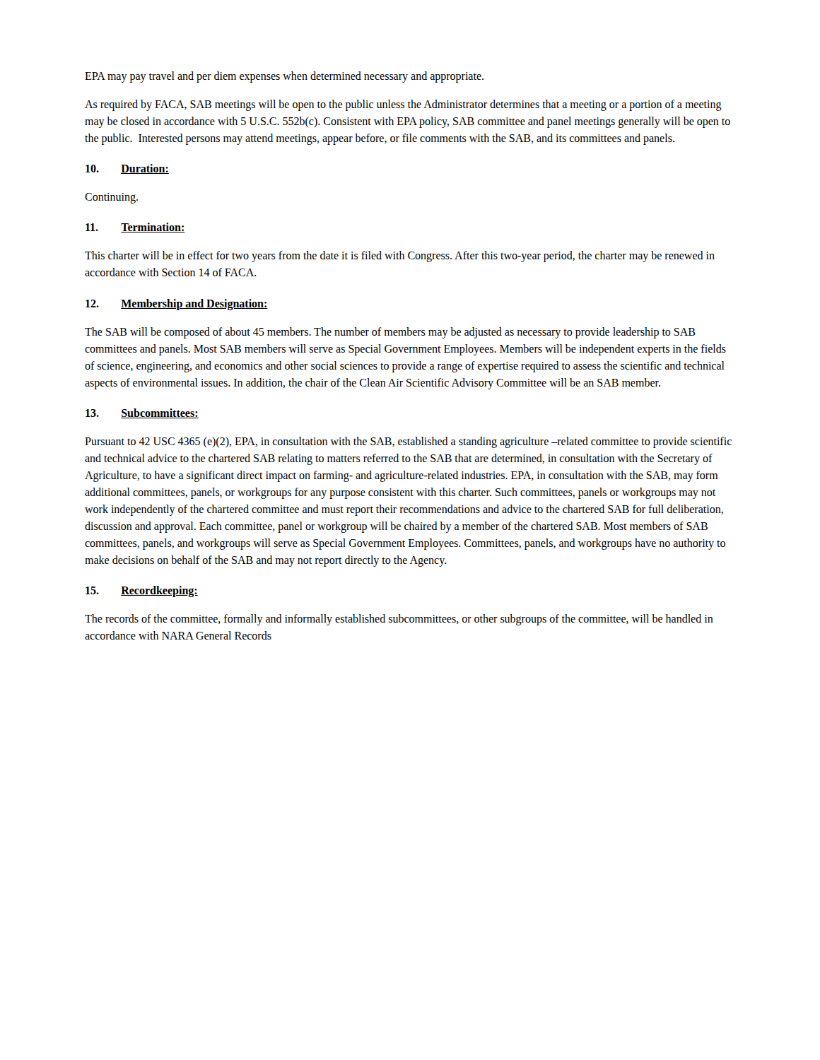EPA may pay travel and per diem expenses when determined necessary and appropriate.
As required by FACA, SAB meetings will be open to the public unless the Administrator determines that a meeting or a portion of a meeting may be closed in accordance with 5 U.S.C. 552b(c). Consistent with EPA policy, SAB committee and panel meetings generally will be open to the public. Interested persons may attend meetings, appear before, or file comments with the SAB, and its committees and panels.
10. Duration:
Continuing.
11. Termination:
This charter will be in effect for two years from the date it is filed with Congress. After this two-year period, the charter may be renewed in accordance with Section 14 of FACA.
12. Membership and Designation:
The SAB will be composed of about 45 members. The number of members may be adjusted as necessary to provide leadership to SAB committees and panels. Most SAB members will serve as Special Government Employees. Members will be independent experts in the fields of science, engineering, and economics and other social sciences to provide a range of expertise required to assess the scientific and technical aspects of environmental issues. In addition, the chair of the Clean Air Scientific Advisory Committee will be an SAB member.
13. Subcommittees:
Pursuant to 42 USC 4365 (e)(2), EPA, in consultation with the SAB, established a standing agriculture –related committee to provide scientific and technical advice to the chartered SAB relating to matters referred to the SAB that are determined, in consultation with the Secretary of Agriculture, to have a significant direct impact on farming- and agriculture-related industries. EPA, in consultation with the SAB, may form additional committees, panels, or workgroups for any purpose consistent with this charter. Such committees, panels or workgroups may not work independently of the chartered committee and must report their recommendations and advice to the chartered SAB for full deliberation, discussion and approval. Each committee, panel or workgroup will be chaired by a member of the chartered SAB. Most members of SAB committees, panels, and workgroups will serve as Special Government Employees. Committees, panels, and workgroups have no authority to make decisions on behalf of the SAB and may not report directly to the Agency.
15. Recordkeeping:
The records of the committee, formally and informally established subcommittees, or other subgroups of the committee, will be handled in accordance with NARA General Records